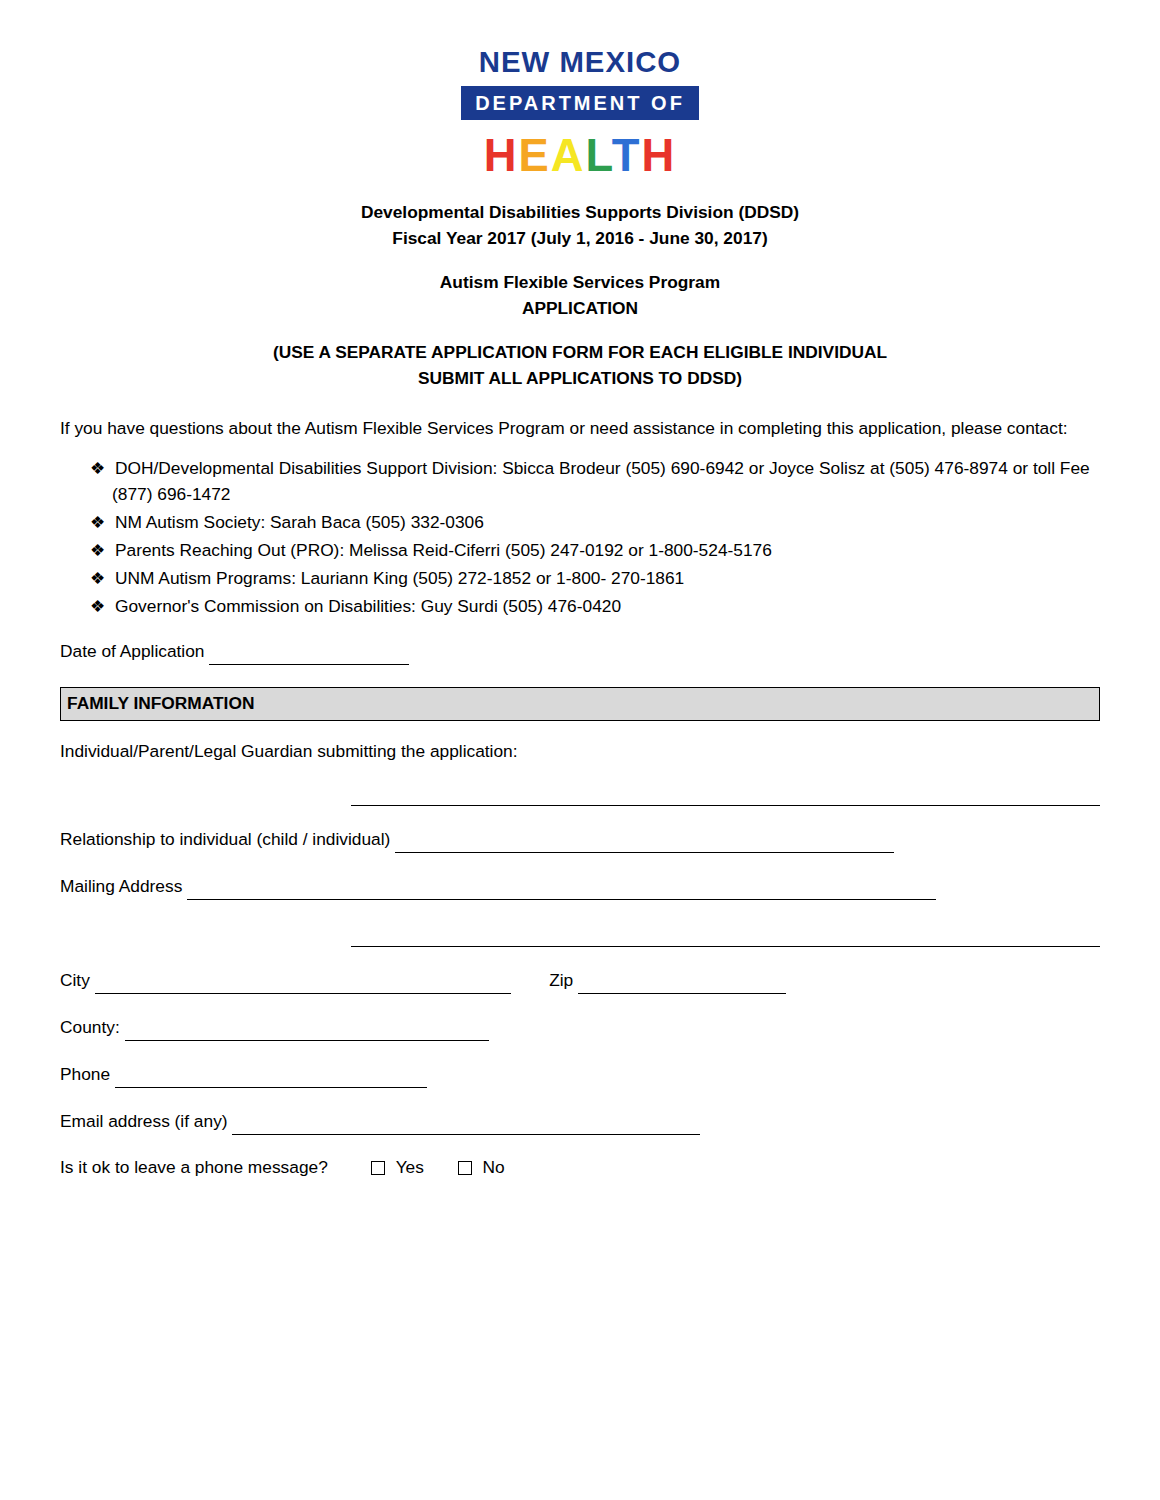NEW MEXICO
DEPARTMENT OF
HEALTH
Developmental Disabilities Supports Division (DDSD)
Fiscal Year 2017 (July 1, 2016 - June 30, 2017)
Autism Flexible Services Program
APPLICATION
(USE A SEPARATE APPLICATION FORM FOR EACH ELIGIBLE INDIVIDUAL
SUBMIT ALL APPLICATIONS TO DDSD)
If you have questions about the Autism Flexible Services Program or need assistance in completing this application, please contact:
DOH/Developmental Disabilities Support Division: Sbicca Brodeur (505) 690-6942 or Joyce Solisz at (505) 476-8974 or toll Fee (877) 696-1472
NM Autism Society: Sarah Baca (505) 332-0306
Parents Reaching Out (PRO): Melissa Reid-Ciferri (505) 247-0192 or 1-800-524-5176
UNM Autism Programs: Lauriann King (505) 272-1852 or 1-800- 270-1861
Governor's Commission on Disabilities: Guy Surdi (505) 476-0420
Date of Application
FAMILY INFORMATION
Individual/Parent/Legal Guardian submitting the application:
Relationship to individual (child / individual)
Mailing Address
City Zip
County:
Phone
Email address (if any)
Is it ok to leave a phone message? Yes No